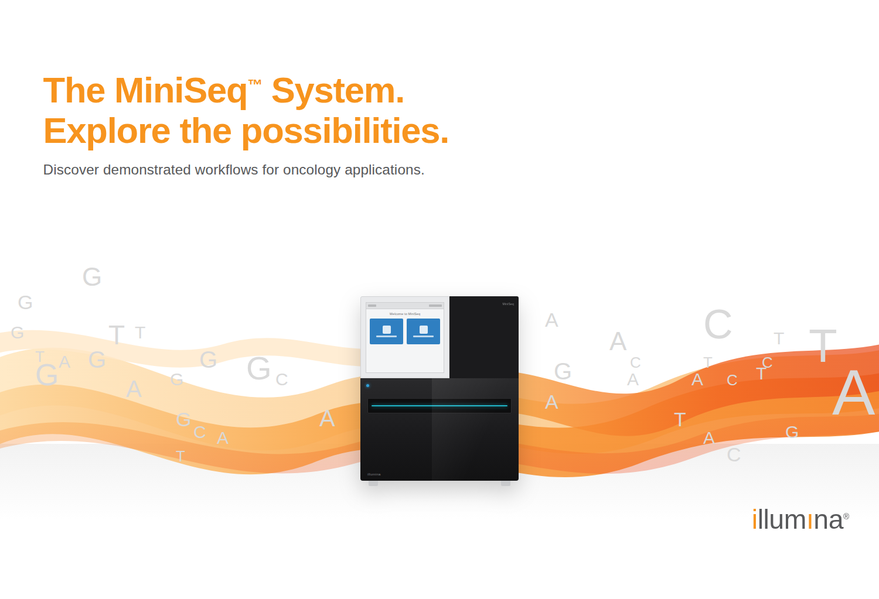The MiniSeq™ System.
Explore the possibilities.
Discover demonstrated workflows for oncology applications.
G G G T A G G T T A G G G C A T G C A A A G A C A A T T C T A C C T G C T A
Welcome to MiniSeq
MiniSeq
illumina
illumına®